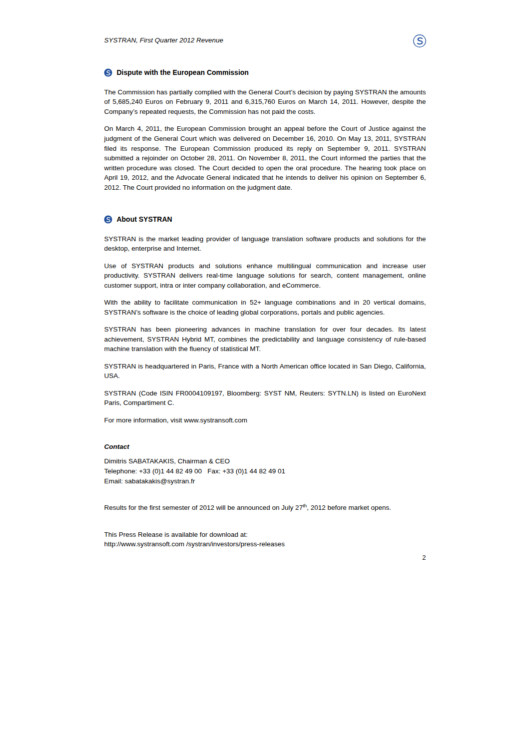SYSTRAN, First Quarter 2012 Revenue
Dispute with the European Commission
The Commission has partially complied with the General Court’s decision by paying SYSTRAN the amounts of 5,685,240 Euros on February 9, 2011 and 6,315,760 Euros on March 14, 2011. However, despite the Company’s repeated requests, the Commission has not paid the costs.
On March 4, 2011, the European Commission brought an appeal before the Court of Justice against the judgment of the General Court which was delivered on December 16, 2010. On May 13, 2011, SYSTRAN filed its response. The European Commission produced its reply on September 9, 2011. SYSTRAN submitted a rejoinder on October 28, 2011. On November 8, 2011, the Court informed the parties that the written procedure was closed. The Court decided to open the oral procedure. The hearing took place on April 19, 2012, and the Advocate General indicated that he intends to deliver his opinion on September 6, 2012. The Court provided no information on the judgment date.
About SYSTRAN
SYSTRAN is the market leading provider of language translation software products and solutions for the desktop, enterprise and Internet.
Use of SYSTRAN products and solutions enhance multilingual communication and increase user productivity. SYSTRAN delivers real-time language solutions for search, content management, online customer support, intra or inter company collaboration, and eCommerce.
With the ability to facilitate communication in 52+ language combinations and in 20 vertical domains, SYSTRAN’s software is the choice of leading global corporations, portals and public agencies.
SYSTRAN has been pioneering advances in machine translation for over four decades. Its latest achievement, SYSTRAN Hybrid MT, combines the predictability and language consistency of rule-based machine translation with the fluency of statistical MT.
SYSTRAN is headquartered in Paris, France with a North American office located in San Diego, California, USA.
SYSTRAN (Code ISIN FR0004109197, Bloomberg: SYST NM, Reuters: SYTN.LN) is listed on EuroNext Paris, Compartiment C.
For more information, visit www.systransoft.com
Contact
Dimitris SABATAKAKIS, Chairman & CEO
Telephone: +33 (0)1 44 82 49 00 Fax: +33 (0)1 44 82 49 01
Email: sabatakakis@systran.fr
Results for the first semester of 2012 will be announced on July 27th, 2012 before market opens.
This Press Release is available for download at:
http://www.systransoft.com /systran/investors/press-releases
2